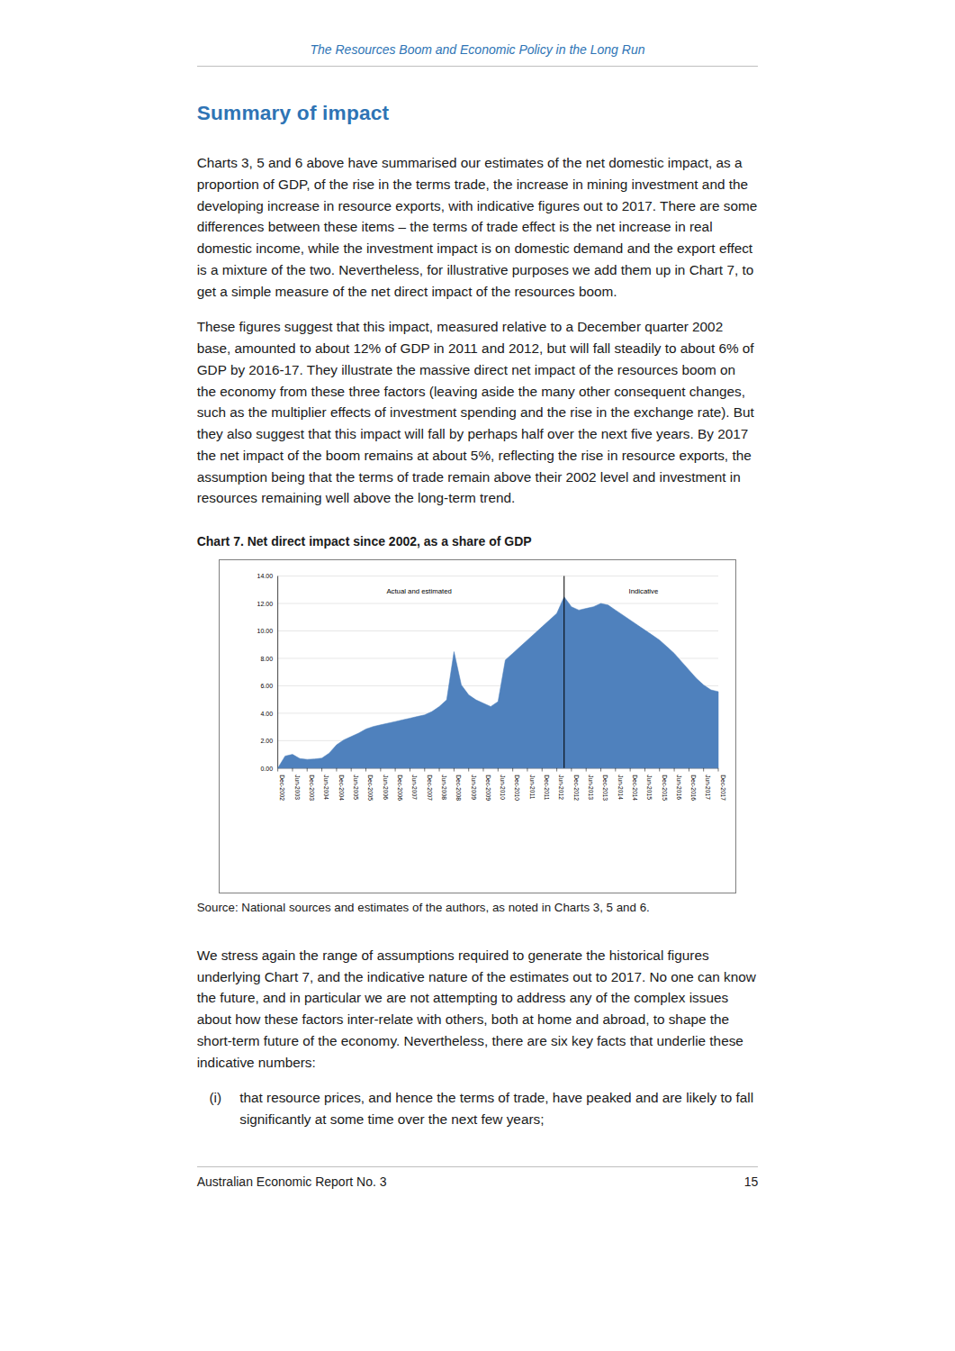The Resources Boom and Economic Policy in the Long Run
Summary of impact
Charts 3, 5 and 6 above have summarised our estimates of the net domestic impact, as a proportion of GDP, of the rise in the terms trade, the increase in mining investment and the developing increase in resource exports, with indicative figures out to 2017. There are some differences between these items – the terms of trade effect is the net increase in real domestic income, while the investment impact is on domestic demand and the export effect is a mixture of the two. Nevertheless, for illustrative purposes we add them up in Chart 7, to get a simple measure of the net direct impact of the resources boom.
These figures suggest that this impact, measured relative to a December quarter 2002 base, amounted to about 12% of GDP in 2011 and 2012, but will fall steadily to about 6% of GDP by 2016-17. They illustrate the massive direct net impact of the resources boom on the economy from these three factors (leaving aside the many other consequent changes, such as the multiplier effects of investment spending and the rise in the exchange rate). But they also suggest that this impact will fall by perhaps half over the next five years. By 2017 the net impact of the boom remains at about 5%, reflecting the rise in resource exports, the assumption being that the terms of trade remain above their 2002 level and investment in resources remaining well above the long-term trend.
Chart 7. Net direct impact since 2002, as a share of GDP
14.00 12.00 10.00 8.00 6.00 4.00 2.00 0.00 Actual and estimated Indicative Dec-2002 Jun-2003 Dec-2003 Jun-2004 Dec-2004 Jun-2005 Dec-2005 Jun-2006 Dec-2006 Jun-2007 Dec-2007 Jun-2008 Dec-2008 Jun-2009 Dec-2009 Jun-2010 Dec-2010 Jun-2011 Dec-2011 Jun-2012 Dec-2012 Jun-2013 Dec-2013 Jun-2014 Dec-2014 Jun-2015 Dec-2015 Jun-2016 Dec-2016 Jun-2017 Dec-2017
Source: National sources and estimates of the authors, as noted in Charts 3, 5 and 6.
We stress again the range of assumptions required to generate the historical figures underlying Chart 7, and the indicative nature of the estimates out to 2017. No one can know the future, and in particular we are not attempting to address any of the complex issues about how these factors inter-relate with others, both at home and abroad, to shape the short-term future of the economy. Nevertheless, there are six key facts that underlie these indicative numbers:
that resource prices, and hence the terms of trade, have peaked and are likely to fall significantly at some time over the next few years;
Australian Economic Report No. 3 15